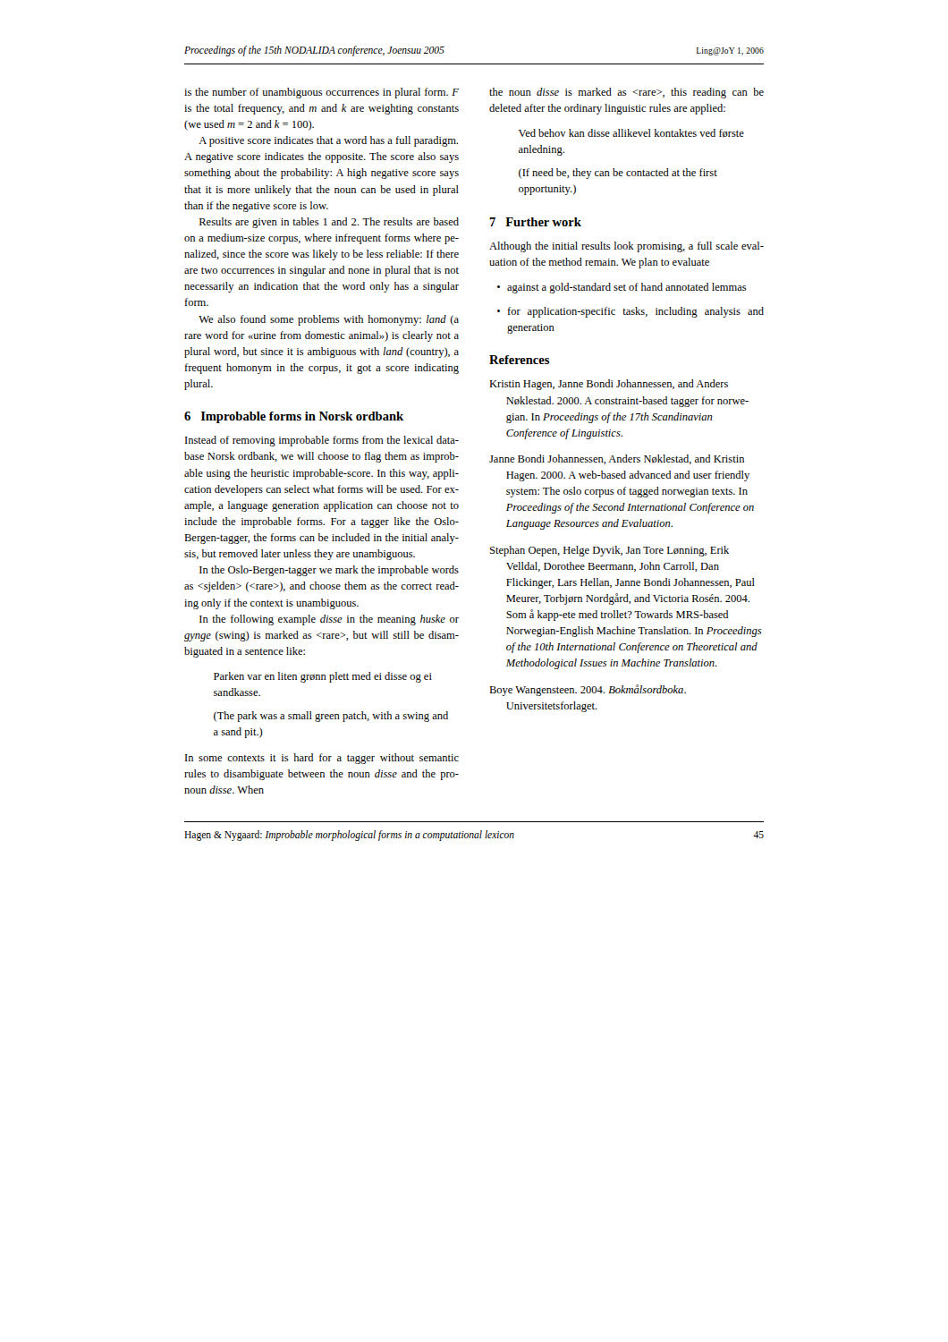Proceedings of the 15th NODALIDA conference, Joensuu 2005
Ling@JoY 1, 2006
is the number of unambiguous occurrences in plural form. F is the total frequency, and m and k are weighting constants (we used m = 2 and k = 100).
A positive score indicates that a word has a full paradigm. A negative score indicates the opposite. The score also says something about the probability: A high negative score says that it is more unlikely that the noun can be used in plural than if the negative score is low.
Results are given in tables 1 and 2. The results are based on a medium-size corpus, where infrequent forms where penalized, since the score was likely to be less reliable: If there are two occurrences in singular and none in plural that is not necessarily an indication that the word only has a singular form.
We also found some problems with homonymy: land (a rare word for «urine from domestic animal») is clearly not a plural word, but since it is ambiguous with land (country), a frequent homonym in the corpus, it got a score indicating plural.
6 Improbable forms in Norsk ordbank
Instead of removing improbable forms from the lexical database Norsk ordbank, we will choose to flag them as improbable using the heuristic improbable-score. In this way, application developers can select what forms will be used. For example, a language generation application can choose not to include the improbable forms. For a tagger like the Oslo-Bergen-tagger, the forms can be included in the initial analysis, but removed later unless they are unambiguous.
In the Oslo-Bergen-tagger we mark the improbable words as <sjelden> (<rare>), and choose them as the correct reading only if the context is unambiguous.
In the following example disse in the meaning huske or gynge (swing) is marked as <rare>, but will still be disambiguated in a sentence like:
Parken var en liten grønn plett med ei disse og ei sandkasse.
(The park was a small green patch, with a swing and a sand pit.)
In some contexts it is hard for a tagger without semantic rules to disambiguate between the noun disse and the pronoun disse. When
the noun disse is marked as <rare>, this reading can be deleted after the ordinary linguistic rules are applied:
Ved behov kan disse allikevel kontaktes ved første anledning.
(If need be, they can be contacted at the first opportunity.)
7 Further work
Although the initial results look promising, a full scale evaluation of the method remain. We plan to evaluate
against a gold-standard set of hand annotated lemmas
for application-specific tasks, including analysis and generation
References
Kristin Hagen, Janne Bondi Johannessen, and Anders Nøklestad. 2000. A constraint-based tagger for norwegian. In Proceedings of the 17th Scandinavian Conference of Linguistics.
Janne Bondi Johannessen, Anders Nøklestad, and Kristin Hagen. 2000. A web-based advanced and user friendly system: The oslo corpus of tagged norwegian texts. In Proceedings of the Second International Conference on Language Resources and Evaluation.
Stephan Oepen, Helge Dyvik, Jan Tore Lønning, Erik Velldal, Dorothee Beermann, John Carroll, Dan Flickinger, Lars Hellan, Janne Bondi Johannessen, Paul Meurer, Torbjørn Nordgård, and Victoria Rosén. 2004. Som å kapp-ete med trollet? Towards MRS-based Norwegian-English Machine Translation. In Proceedings of the 10th International Conference on Theoretical and Methodological Issues in Machine Translation.
Boye Wangensteen. 2004. Bokmålsordboka. Universitetsforlaget.
Hagen & Nygaard: Improbable morphological forms in a computational lexicon
45